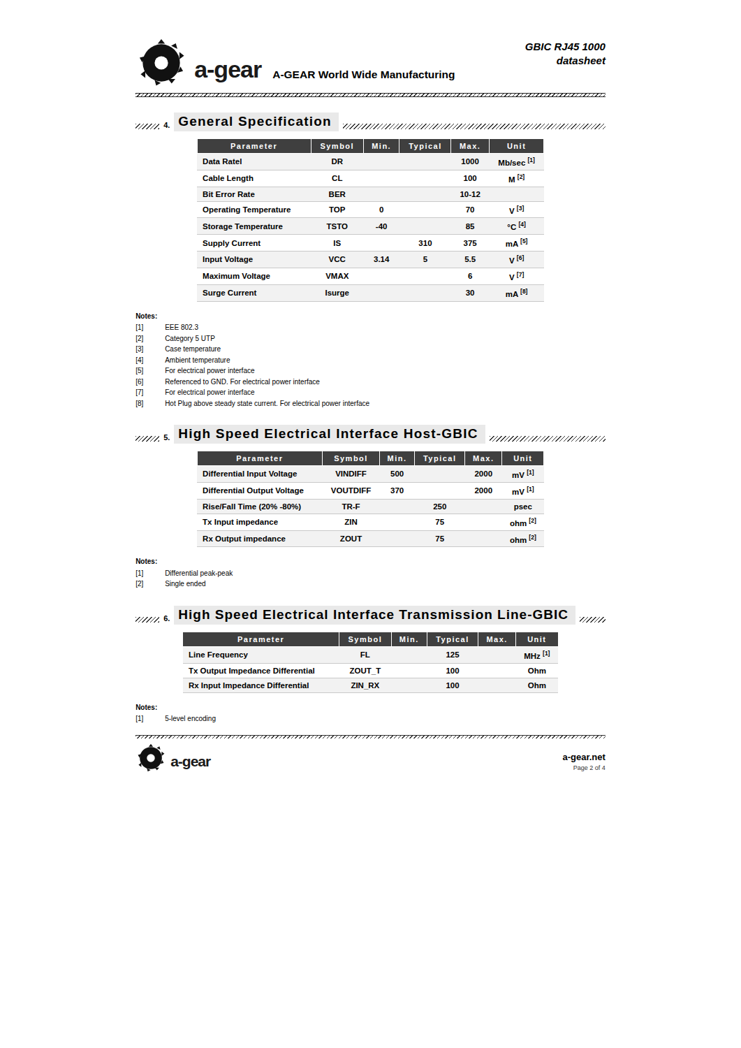a-gear
A-GEAR World Wide Manufacturing
GBIC RJ45 1000
datasheet
4.
General Specification
| Parameter | Symbol | Min. | Typical | Max. | Unit |
| --- | --- | --- | --- | --- | --- |
| Data Ratel | DR | | | 1000 | Mb/sec [1] |
| Cable Length | CL | | | 100 | M [2] |
| Bit Error Rate | BER | | | 10-12 | |
| Operating Temperature | TOP | 0 | | 70 | V [3] |
| Storage Temperature | TSTO | -40 | | 85 | °C [4] |
| Supply Current | IS | | 310 | 375 | mA [5] |
| Input Voltage | VCC | 3.14 | 5 | 5.5 | V [6] |
| Maximum Voltage | VMAX | | | 6 | V [7] |
| Surge Current | Isurge | | | 30 | mA [8] |
Notes:
| [1] | EEE 802.3 |
| [2] | Category 5 UTP |
| [3] | Case temperature |
| [4] | Ambient temperature |
| [5] | For electrical power interface |
| [6] | Referenced to GND. For electrical power interface |
| [7] | For electrical power interface |
| [8] | Hot Plug above steady state current. For electrical power interface |
5.
High Speed Electrical Interface Host-GBIC
| Parameter | Symbol | Min. | Typical | Max. | Unit |
| --- | --- | --- | --- | --- | --- |
| Differential Input Voltage | VINDIFF | 500 | | 2000 | mV [1] |
| Differential Output Voltage | VOUTDIFF | 370 | | 2000 | mV [1] |
| Rise/Fall Time (20% -80%) | TR-F | | 250 | | psec |
| Tx Input impedance | ZIN | | 75 | | ohm [2] |
| Rx Output impedance | ZOUT | | 75 | | ohm [2] |
Notes:
| [1] | Differential peak-peak |
| [2] | Single ended |
6.
High Speed Electrical Interface Transmission Line-GBIC
| Parameter | Symbol | Min. | Typical | Max. | Unit |
| --- | --- | --- | --- | --- | --- |
| Line Frequency | FL | | 125 | | MHz [1] |
| Tx Output Impedance Differential | ZOUT_T | | 100 | | Ohm |
| Rx Input Impedance Differential | ZIN_RX | | 100 | | Ohm |
Notes:
| [1] | 5-level encoding |
a-gear
a-gear.net
Page 2 of 4